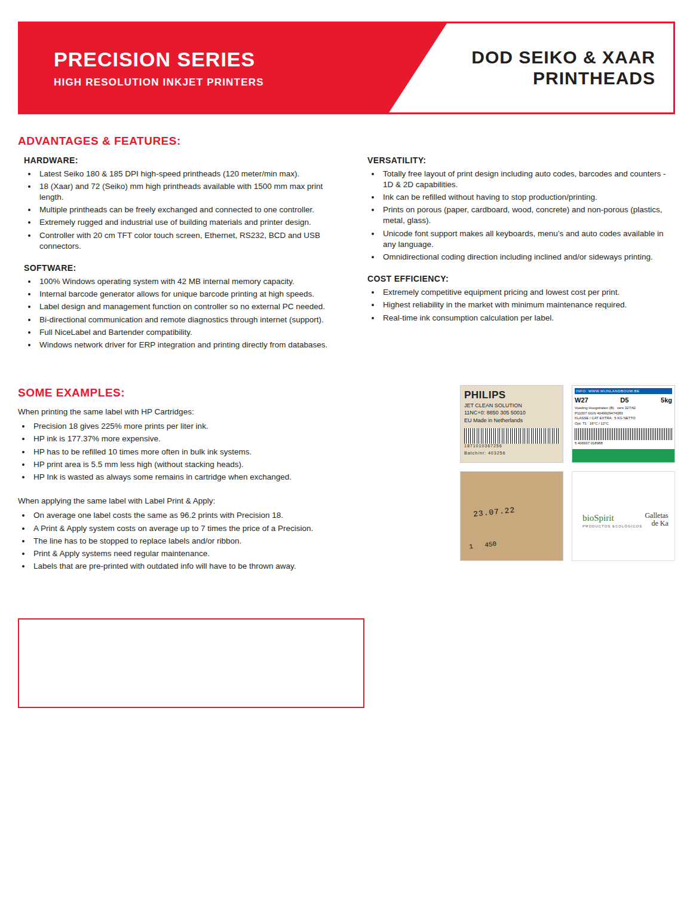DOD SEIKO & XAAR
PRINTHEADS
PRECISION SERIES
HIGH RESOLUTION INKJET PRINTERS
ADVANTAGES & FEATURES:
HARDWARE:
Latest Seiko 180 & 185 DPI high-speed printheads (120 meter/min max).
18 (Xaar) and 72 (Seiko) mm high printheads available with 1500 mm max print length.
Multiple printheads can be freely exchanged and connected to one controller.
Extremely rugged and industrial use of building materials and printer design.
Controller with 20 cm TFT color touch screen, Ethernet, RS232, BCD and USB connectors.
SOFTWARE:
100% Windows operating system with 42 MB internal memory capacity.
Internal barcode generator allows for unique barcode printing at high speeds.
Label design and management function on controller so no external PC needed.
Bi-directional communication and remote diagnostics through internet (support).
Full NiceLabel and Bartender compatibility.
Windows network driver for ERP integration and printing directly from databases.
VERSATILITY:
Totally free layout of print design including auto codes, barcodes and counters - 1D & 2D capabilities.
Ink can be refilled without having to stop production/printing.
Prints on porous (paper, cardboard, wood, concrete) and non-porous (plastics, metal, glass).
Unicode font support makes all keyboards, menu’s and auto codes available in any language.
Omnidirectional coding direction including inclined and/or sideways printing.
COST EFFICIENCY:
Extremely competitive equipment pricing and lowest cost per print.
Highest reliability in the market with minimum maintenance required.
Real-time ink consumption calculation per label.
SOME EXAMPLES:
When printing the same label with HP Cartridges:
Precision 18 gives 225% more prints per liter ink.
HP ink is 177.37% more expensive.
HP has to be refilled 10 times more often in bulk ink systems.
HP print area is 5.5 mm less high (without stacking heads).
HP Ink is wasted as always some remains in cartridge when exchanged.
When applying the same label with Label Print & Apply:
On average one label costs the same as 96.2 prints with Precision 18.
A Print & Apply system costs on average up to 7 times the price of a Precision.
The line has to be stopped to replace labels and/or ribbon.
Print & Apply systems need regular maintenance.
Labels that are pre-printed with outdated info will have to be thrown away.
PHILIPS
JET CLEAN SOLUTION
11NC+0: 8850 305 50010
EU Made in Netherlands
1871010367256
Batch/nr: 403256
INFO: WWW.MIJNLANDBOUW.BE
W27 D55kg
Voeding Hoogstraten (B) vers 327/42
P11007 GGN 4049929474383
KLASSE / CAT EXTRA 5 KG NETTO
Opt: T1 16°C / 12°C
5 406937 018988
23.07.22
1 450
bioSpiritPRODUCTOS ECOLÓGICOS
Galletas
de Ka